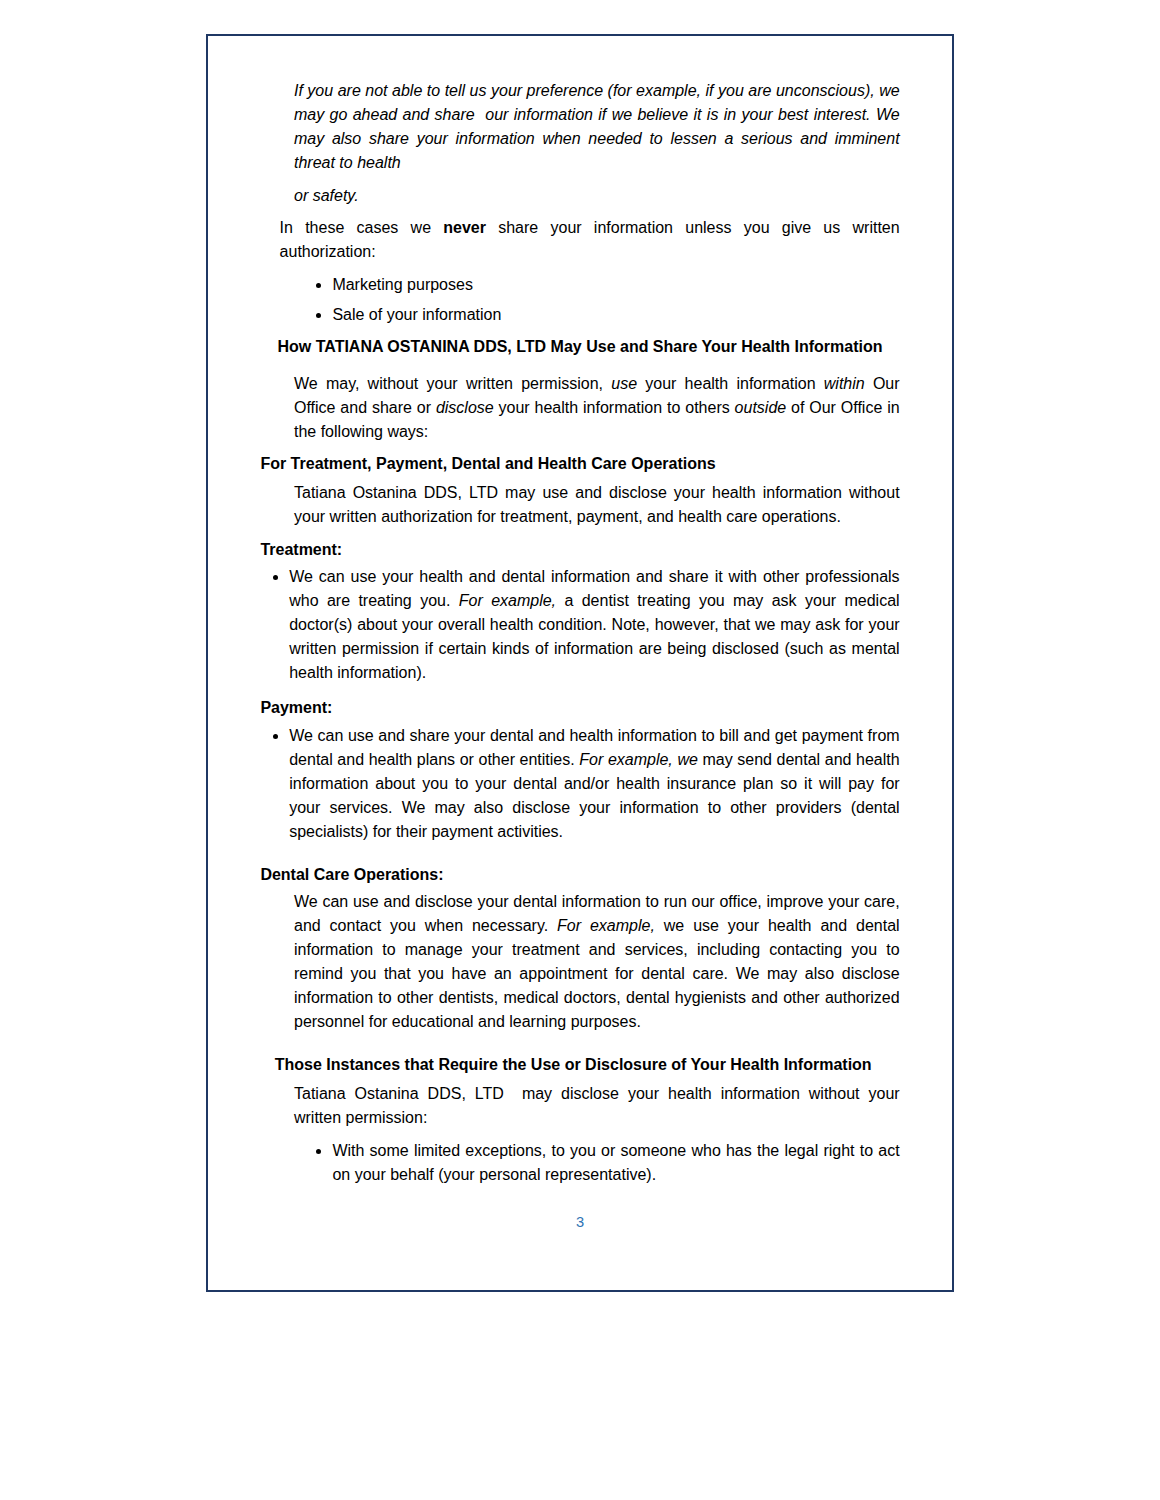If you are not able to tell us your preference (for example, if you are unconscious), we may go ahead and share our information if we believe it is in your best interest. We may also share your information when needed to lessen a serious and imminent threat to health
or safety.
In these cases we never share your information unless you give us written authorization:
Marketing purposes
Sale of your information
How TATIANA OSTANINA DDS, LTD May Use and Share Your Health Information
We may, without your written permission, use your health information within Our Office and share or disclose your health information to others outside of Our Office in the following ways:
For Treatment, Payment, Dental and Health Care Operations
Tatiana Ostanina DDS, LTD may use and disclose your health information without your written authorization for treatment, payment, and health care operations.
Treatment:
We can use your health and dental information and share it with other professionals who are treating you. For example, a dentist treating you may ask your medical doctor(s) about your overall health condition. Note, however, that we may ask for your written permission if certain kinds of information are being disclosed (such as mental health information).
Payment:
We can use and share your dental and health information to bill and get payment from dental and health plans or other entities. For example, we may send dental and health information about you to your dental and/or health insurance plan so it will pay for your services. We may also disclose your information to other providers (dental specialists) for their payment activities.
Dental Care Operations:
We can use and disclose your dental information to run our office, improve your care, and contact you when necessary. For example, we use your health and dental information to manage your treatment and services, including contacting you to remind you that you have an appointment for dental care. We may also disclose information to other dentists, medical doctors, dental hygienists and other authorized personnel for educational and learning purposes.
Those Instances that Require the Use or Disclosure of Your Health Information
Tatiana Ostanina DDS, LTD may disclose your health information without your written permission:
With some limited exceptions, to you or someone who has the legal right to act on your behalf (your personal representative).
3